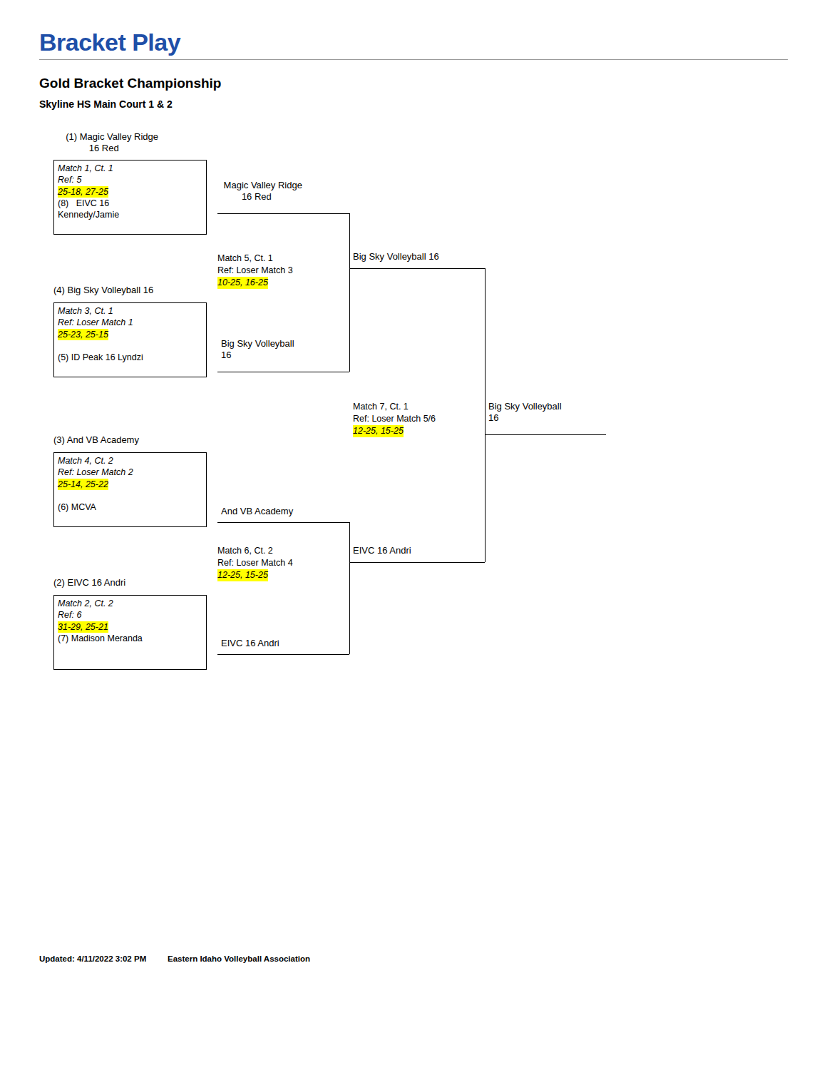Bracket Play
Gold Bracket Championship
Skyline HS Main Court 1 & 2
(1) Magic Valley Ridge
16 Red
Match 1, Ct. 1
Ref: 5
25-18, 27-25
(8) EIVC 16
Kennedy/Jamie
Magic Valley Ridge
16 Red
(4) Big Sky Volleyball 16
Match 3, Ct. 1
Ref: Loser Match 1
25-23, 25-15
(5) ID Peak 16 Lyndzi
Big Sky Volleyball
16
Match 5, Ct. 1
Ref: Loser Match 3
10-25, 16-25
Big Sky Volleyball 16
(3) And VB Academy
Match 4, Ct. 2
Ref: Loser Match 2
25-14, 25-22
(6) MCVA
And VB Academy
(2) EIVC 16 Andri
Match 2, Ct. 2
Ref: 6
31-29, 25-21
(7) Madison Meranda
EIVC 16 Andri
Match 6, Ct. 2
Ref: Loser Match 4
12-25, 15-25
EIVC 16 Andri
Match 7, Ct. 1
Ref: Loser Match 5/6
12-25, 15-25
Big Sky Volleyball
16
Updated: 4/11/2022 3:02 PM Eastern Idaho Volleyball Association